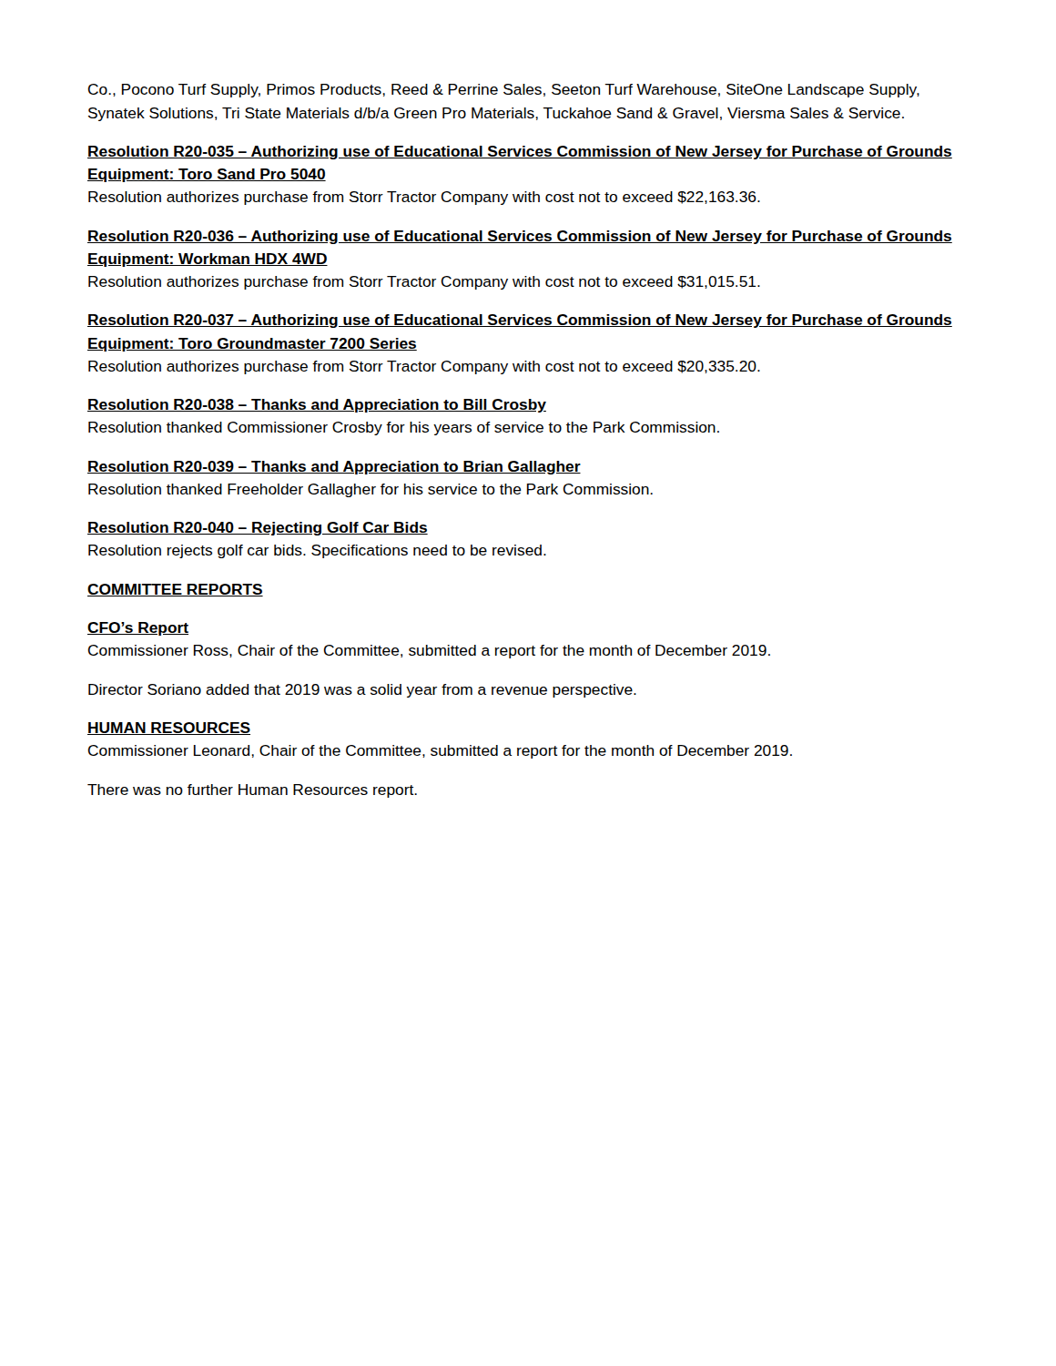Co., Pocono Turf Supply, Primos Products, Reed & Perrine Sales, Seeton Turf Warehouse, SiteOne Landscape Supply, Synatek Solutions, Tri State Materials d/b/a Green Pro Materials, Tuckahoe Sand & Gravel, Viersma Sales & Service.
Resolution R20-035 – Authorizing use of Educational Services Commission of New Jersey for Purchase of Grounds Equipment: Toro Sand Pro 5040
Resolution authorizes purchase from Storr Tractor Company with cost not to exceed $22,163.36.
Resolution R20-036 – Authorizing use of Educational Services Commission of New Jersey for Purchase of Grounds Equipment: Workman HDX 4WD
Resolution authorizes purchase from Storr Tractor Company with cost not to exceed $31,015.51.
Resolution R20-037 – Authorizing use of Educational Services Commission of New Jersey for Purchase of Grounds Equipment: Toro Groundmaster 7200 Series
Resolution authorizes purchase from Storr Tractor Company with cost not to exceed $20,335.20.
Resolution R20-038 – Thanks and Appreciation to Bill Crosby
Resolution thanked Commissioner Crosby for his years of service to the Park Commission.
Resolution R20-039 – Thanks and Appreciation to Brian Gallagher
Resolution thanked Freeholder Gallagher for his service to the Park Commission.
Resolution R20-040 – Rejecting Golf Car Bids
Resolution rejects golf car bids. Specifications need to be revised.
COMMITTEE REPORTS
CFO’s Report
Commissioner Ross, Chair of the Committee, submitted a report for the month of December 2019.
Director Soriano added that 2019 was a solid year from a revenue perspective.
HUMAN RESOURCES
Commissioner Leonard, Chair of the Committee, submitted a report for the month of December 2019.
There was no further Human Resources report.